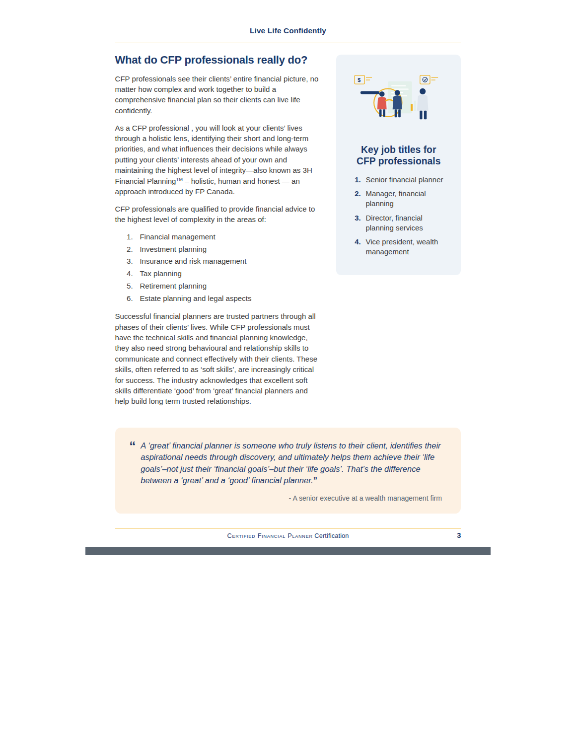Live Life Confidently
What do CFP professionals really do?
CFP professionals see their clients’ entire financial picture, no matter how complex and work together to build a comprehensive financial plan so their clients can live life confidently.
As a CFP professional , you will look at your clients’ lives through a holistic lens, identifying their short and long-term priorities, and what influences their decisions while always putting your clients’ interests ahead of your own and maintaining the highest level of integrity—also known as 3H Financial PlanningTM – holistic, human and honest — an approach introduced by FP Canada.
CFP professionals are qualified to provide financial advice to the highest level of complexity in the areas of:
Financial management
Investment planning
Insurance and risk management
Tax planning
Retirement planning
Estate planning and legal aspects
Successful financial planners are trusted partners through all phases of their clients’ lives. While CFP professionals must have the technical skills and financial planning knowledge, they also need strong behavioural and relationship skills to communicate and connect effectively with their clients. These skills, often referred to as ‘soft skills’, are increasingly critical for success. The industry acknowledges that excellent soft skills differentiate ‘good’ from ‘great’ financial planners and help build long term trusted relationships.
$
Key job titles for
CFP professionals
Senior financial planner
Manager, financial planning
Director, financial planning services
Vice president, wealth management
“
A ‘great’ financial planner is someone who truly listens to their client, identifies their aspirational needs through discovery, and ultimately helps them achieve their ‘life goals’–not just their ‘financial goals’–but their ‘life goals’. That’s the difference between a ‘great’ and a ‘good’ financial planner.”
- A senior executive at a wealth management firm
Certified Financial Planner Certification
3